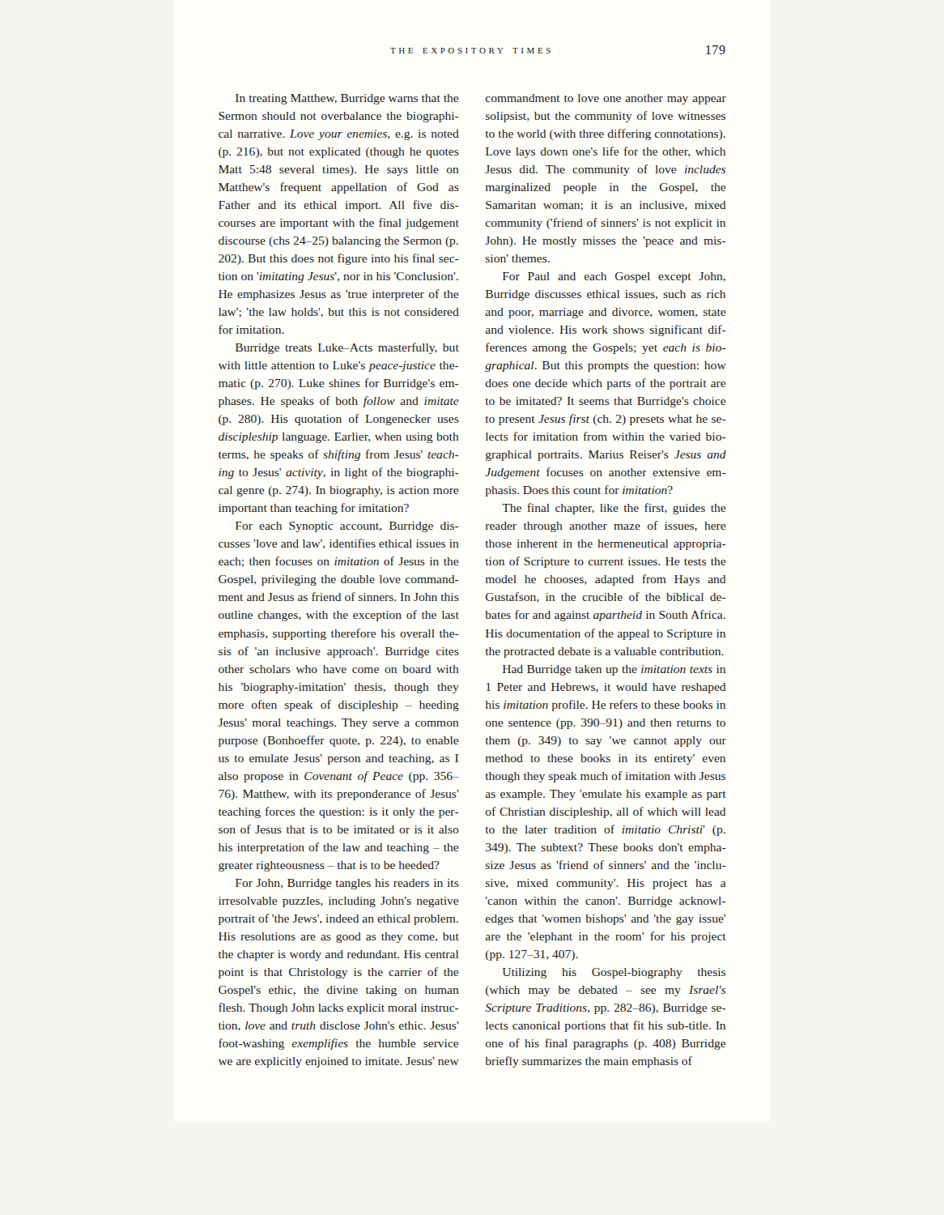The Expository Times 179
In treating Matthew, Burridge warns that the Sermon should not overbalance the biographical narrative. Love your enemies, e.g. is noted (p. 216), but not explicated (though he quotes Matt 5:48 several times). He says little on Matthew's frequent appellation of God as Father and its ethical import. All five discourses are important with the final judgement discourse (chs 24–25) balancing the Sermon (p. 202). But this does not figure into his final section on 'imitating Jesus', nor in his 'Conclusion'. He emphasizes Jesus as 'true interpreter of the law'; 'the law holds', but this is not considered for imitation.
Burridge treats Luke–Acts masterfully, but with little attention to Luke's peace-justice thematic (p. 270). Luke shines for Burridge's emphases. He speaks of both follow and imitate (p. 280). His quotation of Longenecker uses discipleship language. Earlier, when using both terms, he speaks of shifting from Jesus' teaching to Jesus' activity, in light of the biographical genre (p. 274). In biography, is action more important than teaching for imitation?
For each Synoptic account, Burridge discusses 'love and law', identifies ethical issues in each; then focuses on imitation of Jesus in the Gospel, privileging the double love commandment and Jesus as friend of sinners. In John this outline changes, with the exception of the last emphasis, supporting therefore his overall thesis of 'an inclusive approach'. Burridge cites other scholars who have come on board with his 'biography-imitation' thesis, though they more often speak of discipleship – heeding Jesus' moral teachings. They serve a common purpose (Bonhoeffer quote, p. 224), to enable us to emulate Jesus' person and teaching, as I also propose in Covenant of Peace (pp. 356–76). Matthew, with its preponderance of Jesus' teaching forces the question: is it only the person of Jesus that is to be imitated or is it also his interpretation of the law and teaching – the greater righteousness – that is to be heeded?
For John, Burridge tangles his readers in its irresolvable puzzles, including John's negative portrait of 'the Jews', indeed an ethical problem. His resolutions are as good as they come, but the chapter is wordy and redundant. His central point is that Christology is the carrier of the Gospel's ethic, the divine taking on human flesh. Though John lacks explicit moral instruction, love and truth disclose John's ethic. Jesus' foot-washing exemplifies the humble service we are explicitly enjoined to imitate. Jesus' new commandment to love one another may appear solipsist, but the community of love witnesses to the world (with three differing connotations). Love lays down one's life for the other, which Jesus did. The community of love includes marginalized people in the Gospel, the Samaritan woman; it is an inclusive, mixed community ('friend of sinners' is not explicit in John). He mostly misses the 'peace and mission' themes.
For Paul and each Gospel except John, Burridge discusses ethical issues, such as rich and poor, marriage and divorce, women, state and violence. His work shows significant differences among the Gospels; yet each is biographical. But this prompts the question: how does one decide which parts of the portrait are to be imitated? It seems that Burridge's choice to present Jesus first (ch. 2) presets what he selects for imitation from within the varied biographical portraits. Marius Reiser's Jesus and Judgement focuses on another extensive emphasis. Does this count for imitation?
The final chapter, like the first, guides the reader through another maze of issues, here those inherent in the hermeneutical appropriation of Scripture to current issues. He tests the model he chooses, adapted from Hays and Gustafson, in the crucible of the biblical debates for and against apartheid in South Africa. His documentation of the appeal to Scripture in the protracted debate is a valuable contribution.
Had Burridge taken up the imitation texts in 1 Peter and Hebrews, it would have reshaped his imitation profile. He refers to these books in one sentence (pp. 390–91) and then returns to them (p. 349) to say 'we cannot apply our method to these books in its entirety' even though they speak much of imitation with Jesus as example. They 'emulate his example as part of Christian discipleship, all of which will lead to the later tradition of imitatio Christi' (p. 349). The subtext? These books don't emphasize Jesus as 'friend of sinners' and the 'inclusive, mixed community'. His project has a 'canon within the canon'. Burridge acknowledges that 'women bishops' and 'the gay issue' are the 'elephant in the room' for his project (pp. 127–31, 407).
Utilizing his Gospel-biography thesis (which may be debated – see my Israel's Scripture Traditions, pp. 282–86), Burridge selects canonical portions that fit his sub-title. In one of his final paragraphs (p. 408) Burridge briefly summarizes the main emphasis of